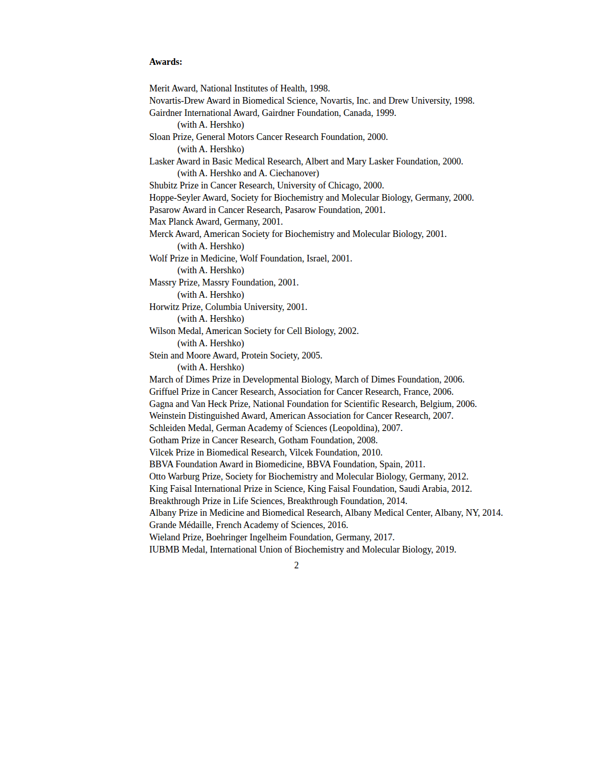Awards:
Merit Award, National Institutes of Health, 1998.
Novartis-Drew Award in Biomedical Science, Novartis, Inc. and Drew University, 1998.
Gairdner International Award, Gairdner Foundation, Canada, 1999. (with A. Hershko)
Sloan Prize, General Motors Cancer Research Foundation, 2000. (with A. Hershko)
Lasker Award in Basic Medical Research, Albert and Mary Lasker Foundation, 2000. (with A. Hershko and A. Ciechanover)
Shubitz Prize in Cancer Research, University of Chicago, 2000.
Hoppe-Seyler Award, Society for Biochemistry and Molecular Biology, Germany, 2000.
Pasarow Award in Cancer Research, Pasarow Foundation, 2001.
Max Planck Award, Germany, 2001.
Merck Award, American Society for Biochemistry and Molecular Biology, 2001. (with A. Hershko)
Wolf Prize in Medicine, Wolf Foundation, Israel, 2001. (with A. Hershko)
Massry Prize, Massry Foundation, 2001. (with A. Hershko)
Horwitz Prize, Columbia University, 2001. (with A. Hershko)
Wilson Medal, American Society for Cell Biology, 2002. (with A. Hershko)
Stein and Moore Award, Protein Society, 2005. (with A. Hershko)
March of Dimes Prize in Developmental Biology, March of Dimes Foundation, 2006.
Griffuel Prize in Cancer Research, Association for Cancer Research, France, 2006.
Gagna and Van Heck Prize, National Foundation for Scientific Research, Belgium, 2006.
Weinstein Distinguished Award, American Association for Cancer Research, 2007.
Schleiden Medal, German Academy of Sciences (Leopoldina), 2007.
Gotham Prize in Cancer Research, Gotham Foundation, 2008.
Vilcek Prize in Biomedical Research, Vilcek Foundation, 2010.
BBVA Foundation Award in Biomedicine, BBVA Foundation, Spain, 2011.
Otto Warburg Prize, Society for Biochemistry and Molecular Biology, Germany, 2012.
King Faisal International Prize in Science, King Faisal Foundation, Saudi Arabia, 2012.
Breakthrough Prize in Life Sciences, Breakthrough Foundation, 2014.
Albany Prize in Medicine and Biomedical Research, Albany Medical Center, Albany, NY, 2014.
Grande Médaille, French Academy of Sciences, 2016.
Wieland Prize, Boehringer Ingelheim Foundation, Germany, 2017.
IUBMB Medal, International Union of Biochemistry and Molecular Biology, 2019.
2